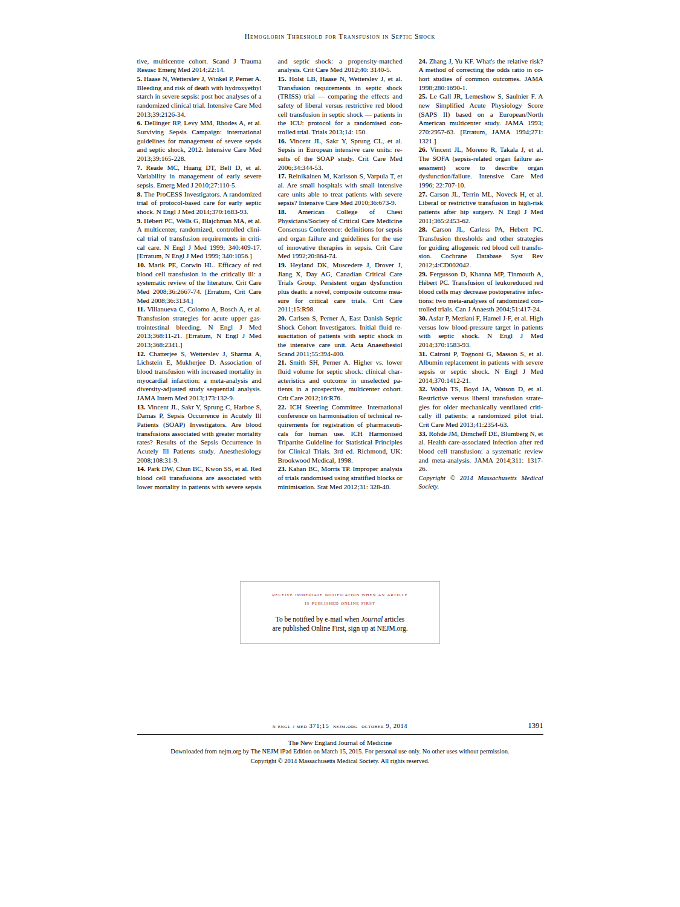Hemoglobin Threshold for Transfusion in Septic Shock
tive, multicentre cohort. Scand J Trauma Resusc Emerg Med 2014;22:14.
5. Haase N, Wetterslev J, Winkel P, Perner A. Bleeding and risk of death with hydroxyethyl starch in severe sepsis: post hoc analyses of a randomized clinical trial. Intensive Care Med 2013;39:2126-34.
6. Dellinger RP, Levy MM, Rhodes A, et al. Surviving Sepsis Campaign: international guidelines for management of severe sepsis and septic shock, 2012. Intensive Care Med 2013;39:165-228.
7. Reade MC, Huang DT, Bell D, et al. Variability in management of early severe sepsis. Emerg Med J 2010;27:110-5.
8. The ProCESS Investigators. A randomized trial of protocol-based care for early septic shock. N Engl J Med 2014;370:1683-93.
9. Hébert PC, Wells G, Blajchman MA, et al. A multicenter, randomized, controlled clinical trial of transfusion requirements in critical care. N Engl J Med 1999; 340:409-17. [Erratum, N Engl J Med 1999; 340:1056.]
10. Marik PE, Corwin HL. Efficacy of red blood cell transfusion in the critically ill: a systematic review of the literature. Crit Care Med 2008;36:2667-74. [Erratum, Crit Care Med 2008;36:3134.]
11. Villanueva C, Colomo A, Bosch A, et al. Transfusion strategies for acute upper gastrointestinal bleeding. N Engl J Med 2013;368:11-21. [Erratum, N Engl J Med 2013;368:2341.]
12. Chatterjee S, Wetterslev J, Sharma A, Lichstein E, Mukherjee D. Association of blood transfusion with increased mortality in myocardial infarction: a meta-analysis and diversity-adjusted study sequential analysis. JAMA Intern Med 2013;173:132-9.
13. Vincent JL, Sakr Y, Sprung C, Harboe S, Damas P, Sepsis Occurrence in Acutely Ill Patients (SOAP) Investigators. Are blood transfusions associated with greater mortality rates? Results of the Sepsis Occurrence in Acutely Ill Patients study. Anesthesiology 2008;108:31-9.
14. Park DW, Chun BC, Kwon SS, et al. Red blood cell transfusions are associated with lower mortality in patients with severe sepsis and septic shock: a propensity-matched analysis. Crit Care Med 2012;40: 3140-5.
15. Holst LB, Haase N, Wetterslev J, et al. Transfusion requirements in septic shock (TRISS) trial — comparing the effects and safety of liberal versus restrictive red blood cell transfusion in septic shock — patients in the ICU: protocol for a randomised controlled trial. Trials 2013;14: 150.
16. Vincent JL, Sakr Y, Sprung CL, et al. Sepsis in European intensive care units: results of the SOAP study. Crit Care Med 2006;34:344-53.
17. Reinikainen M, Karlsson S, Varpula T, et al. Are small hospitals with small intensive care units able to treat patients with severe sepsis? Intensive Care Med 2010;36:673-9.
18. American College of Chest Physicians/Society of Critical Care Medicine Consensus Conference: definitions for sepsis and organ failure and guidelines for the use of innovative therapies in sepsis. Crit Care Med 1992;20:864-74.
19. Heyland DK, Muscedere J, Drover J, Jiang X, Day AG, Canadian Critical Care Trials Group. Persistent organ dysfunction plus death: a novel, composite outcome measure for critical care trials. Crit Care 2011;15:R98.
20. Carlsen S, Perner A, East Danish Septic Shock Cohort Investigators. Initial fluid resuscitation of patients with septic shock in the intensive care unit. Acta Anaesthesiol Scand 2011;55:394-400.
21. Smith SH, Perner A. Higher vs. lower fluid volume for septic shock: clinical characteristics and outcome in unselected patients in a prospective, multicenter cohort. Crit Care 2012;16:R76.
22. ICH Steering Committee. International conference on harmonisation of technical requirements for registration of pharmaceuticals for human use. ICH Harmonised Tripartite Guideline for Statistical Principles for Clinical Trials. 3rd ed. Richmond, UK: Brookwood Medical, 1998.
23. Kahan BC, Morris TP. Improper analysis of trials randomised using stratified blocks or minimisation. Stat Med 2012;31: 328-40.
24. Zhang J, Yu KF. What's the relative risk? A method of correcting the odds ratio in cohort studies of common outcomes. JAMA 1998;280:1690-1.
25. Le Gall JR, Lemeshow S, Saulnier F. A new Simplified Acute Physiology Score (SAPS II) based on a European/North American multicenter study. JAMA 1993; 270:2957-63. [Erratum, JAMA 1994;271: 1321.]
26. Vincent JL, Moreno R, Takala J, et al. The SOFA (sepsis-related organ failure assessment) score to describe organ dysfunction/failure. Intensive Care Med 1996; 22:707-10.
27. Carson JL, Terrin ML, Noveck H, et al. Liberal or restrictive transfusion in high-risk patients after hip surgery. N Engl J Med 2011;365:2453-62.
28. Carson JL, Carless PA, Hebert PC. Transfusion thresholds and other strategies for guiding allogeneic red blood cell transfusion. Cochrane Database Syst Rev 2012;4:CD002042.
29. Fergusson D, Khanna MP, Tinmouth A, Hébert PC. Transfusion of leukoreduced red blood cells may decrease postoperative infections: two meta-analyses of randomized controlled trials. Can J Anaesth 2004;51:417-24.
30. Asfar P, Meziani F, Hamel J-F, et al. High versus low blood-pressure target in patients with septic shock. N Engl J Med 2014;370:1583-93.
31. Caironi P, Tognoni G, Masson S, et al. Albumin replacement in patients with severe sepsis or septic shock. N Engl J Med 2014;370:1412-21.
32. Walsh TS, Boyd JA, Watson D, et al. Restrictive versus liberal transfusion strategies for older mechanically ventilated critically ill patients: a randomized pilot trial. Crit Care Med 2013;41:2354-63.
33. Rohde JM, Dimcheff DE, Blumberg N, et al. Health care-associated infection after red blood cell transfusion: a systematic review and meta-analysis. JAMA 2014;311: 1317-26.
Copyright © 2014 Massachusetts Medical Society.
receive immediate notification when an article
is published online first
To be notified by e-mail when Journal articles
are published Online First, sign up at NEJM.org.
1391
n engl j med 371;15 nejm.org october 9, 2014
The New England Journal of Medicine
Downloaded from nejm.org by The NEJM iPad Edition on March 15, 2015. For personal use only. No other uses without permission.
Copyright © 2014 Massachusetts Medical Society. All rights reserved.